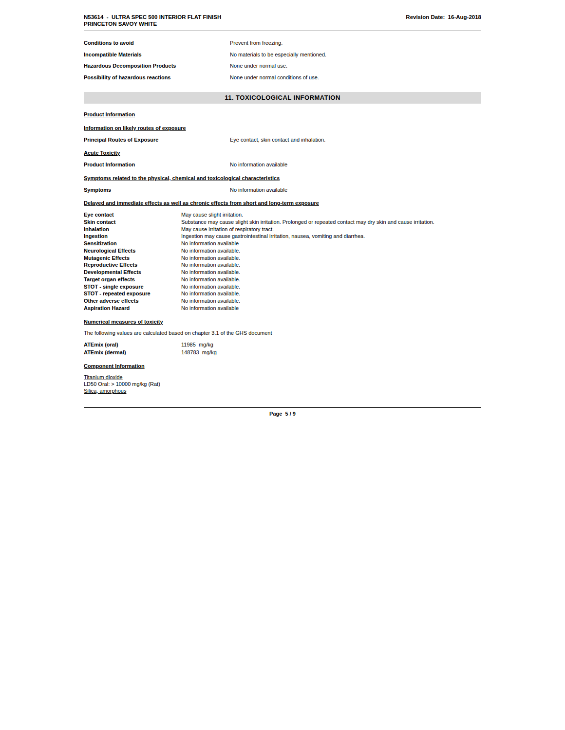N53614 - ULTRA SPEC 500 INTERIOR FLAT FINISH
PRINCETON SAVOY WHITE
Revision Date: 16-Aug-2018
Conditions to avoid
Prevent from freezing.
Incompatible Materials
No materials to be especially mentioned.
Hazardous Decomposition Products
None under normal use.
Possibility of hazardous reactions
None under normal conditions of use.
11. TOXICOLOGICAL INFORMATION
Product Information
Information on likely routes of exposure
Principal Routes of Exposure
Eye contact, skin contact and inhalation.
Acute Toxicity
Product Information
No information available
Symptoms related to the physical, chemical and toxicological characteristics
Symptoms
No information available
Delayed and immediate effects as well as chronic effects from short and long-term exposure
Eye contact
May cause slight irritation.
Skin contact
Substance may cause slight skin irritation. Prolonged or repeated contact may dry skin and cause irritation.
Inhalation
May cause irritation of respiratory tract.
Ingestion
Ingestion may cause gastrointestinal irritation, nausea, vomiting and diarrhea.
Sensitization
No information available
Neurological Effects
No information available.
Mutagenic Effects
No information available.
Reproductive Effects
No information available.
Developmental Effects
No information available.
Target organ effects
No information available.
STOT - single exposure
No information available.
STOT - repeated exposure
No information available.
Other adverse effects
No information available.
Aspiration Hazard
No information available
Numerical measures of toxicity
The following values are calculated based on chapter 3.1 of the GHS document
ATEmix (oral)
11985 mg/kg
ATEmix (dermal)
148783 mg/kg
Component Information
Titanium dioxide
LD50 Oral: > 10000 mg/kg (Rat)
Silica, amorphous
Page 5 / 9